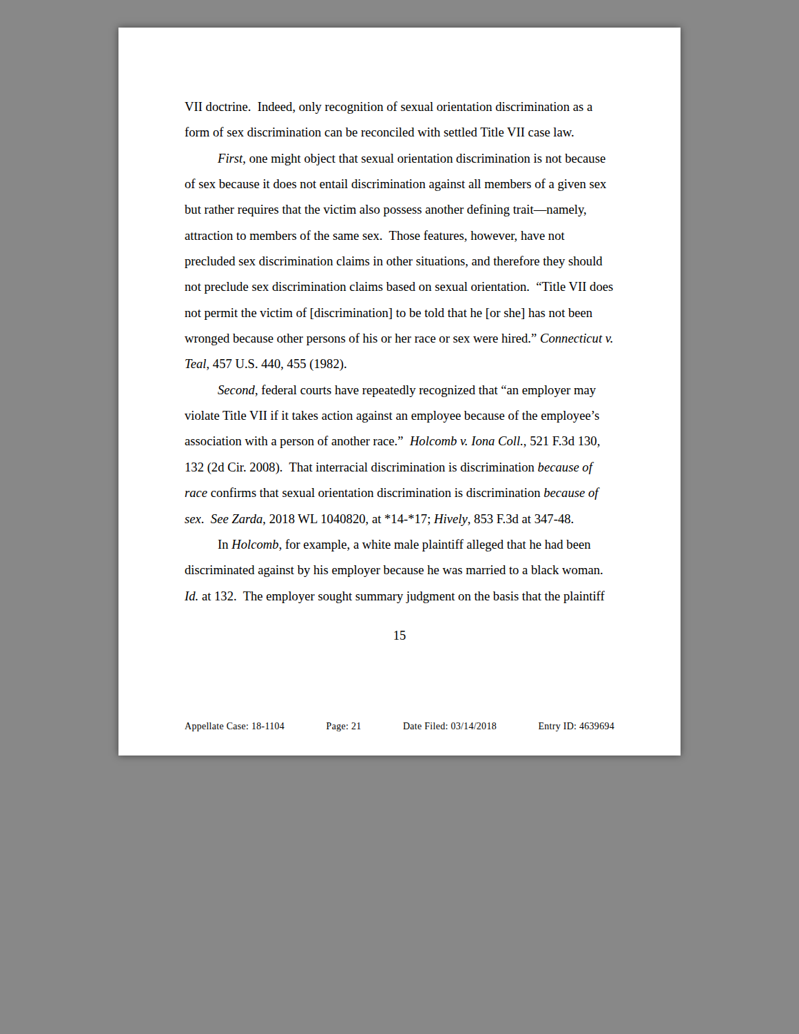VII doctrine. Indeed, only recognition of sexual orientation discrimination as a form of sex discrimination can be reconciled with settled Title VII case law.
First, one might object that sexual orientation discrimination is not because of sex because it does not entail discrimination against all members of a given sex but rather requires that the victim also possess another defining trait—namely, attraction to members of the same sex. Those features, however, have not precluded sex discrimination claims in other situations, and therefore they should not preclude sex discrimination claims based on sexual orientation. “Title VII does not permit the victim of [discrimination] to be told that he [or she] has not been wronged because other persons of his or her race or sex were hired.” Connecticut v. Teal, 457 U.S. 440, 455 (1982).
Second, federal courts have repeatedly recognized that “an employer may violate Title VII if it takes action against an employee because of the employee’s association with a person of another race.” Holcomb v. Iona Coll., 521 F.3d 130, 132 (2d Cir. 2008). That interracial discrimination is discrimination because of race confirms that sexual orientation discrimination is discrimination because of sex. See Zarda, 2018 WL 1040820, at *14-*17; Hively, 853 F.3d at 347-48.
In Holcomb, for example, a white male plaintiff alleged that he had been discriminated against by his employer because he was married to a black woman. Id. at 132. The employer sought summary judgment on the basis that the plaintiff
15
Appellate Case: 18-1104 Page: 21 Date Filed: 03/14/2018 Entry ID: 4639694